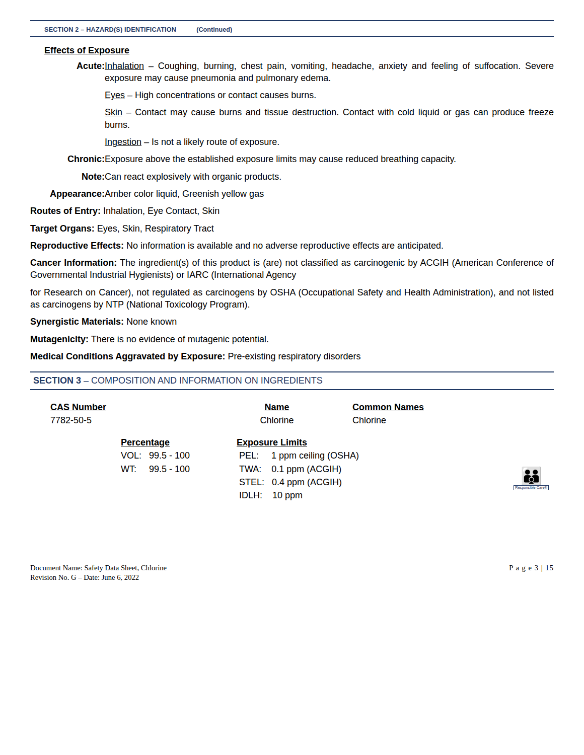SECTION 2 – HAZARD(S) IDENTIFICATION(Continued)
Effects of Exposure
| Acute: | Inhalation – Coughing, burning, chest pain, vomiting, headache, anxiety and feeling of suffocation. Severe exposure may cause pneumonia and pulmonary edema. |
| | Eyes – High concentrations or contact causes burns. |
| | Skin – Contact may cause burns and tissue destruction. Contact with cold liquid or gas can produce freeze burns. |
| | Ingestion – Is not a likely route of exposure. |
| Chronic: | Exposure above the established exposure limits may cause reduced breathing capacity. |
| Note: | Can react explosively with organic products. |
| Appearance: | Amber color liquid, Greenish yellow gas |
Routes of Entry: Inhalation, Eye Contact, Skin
Target Organs: Eyes, Skin, Respiratory Tract
Reproductive Effects: No information is available and no adverse reproductive effects are anticipated.
Cancer Information: The ingredient(s) of this product is (are) not classified as carcinogenic by ACGIH (American Conference of Governmental Industrial Hygienists) or IARC (International Agency
for Research on Cancer), not regulated as carcinogens by OSHA (Occupational Safety and Health Administration), and not listed as carcinogens by NTP (National Toxicology Program).
Synergistic Materials: None known
Mutagenicity: There is no evidence of mutagenic potential.
Medical Conditions Aggravated by Exposure: Pre-existing respiratory disorders
SECTION 3 – COMPOSITION AND INFORMATION ON INGREDIENTS
| CAS Number | Name | Common Names |
| 7782-50-5 | Chlorine | Chlorine |
| Percentage | Exposure Limits |
| VOL: 99.5 - 100 | PEL: 1 ppm ceiling (OSHA) |
| WT: 99.5 - 100 | TWA: 0.1 ppm (ACGIH) |
| | STEL: 0.4 ppm (ACGIH) |
| | IDLH: 10 ppm |
👪
Responsible Care®
Document Name: Safety Data Sheet, Chlorine
Revision No. G – Date: June 6, 2022
P a g e 3 | 15